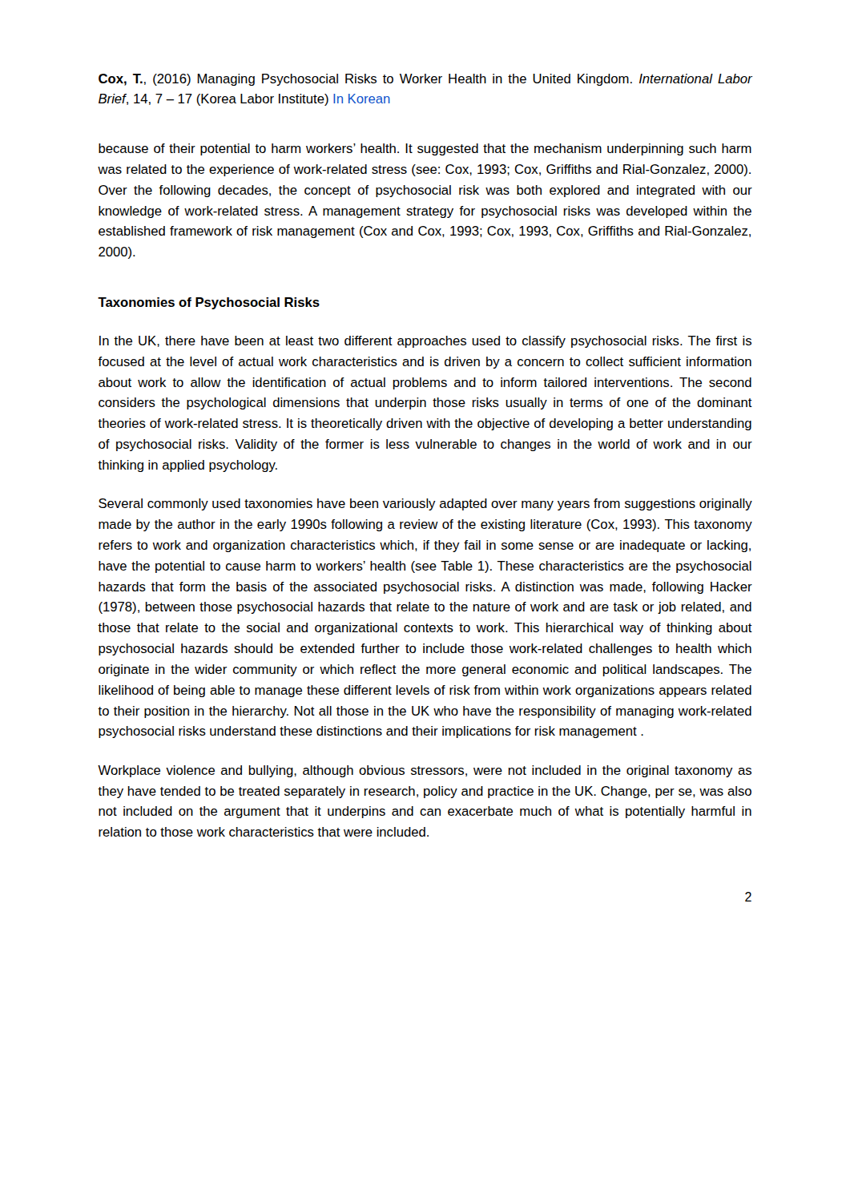Cox, T., (2016) Managing Psychosocial Risks to Worker Health in the United Kingdom. International Labor Brief, 14, 7 – 17 (Korea Labor Institute) In Korean
because of their potential to harm workers’ health. It suggested that the mechanism underpinning such harm was related to the experience of work-related stress (see: Cox, 1993; Cox, Griffiths and Rial-Gonzalez, 2000). Over the following decades, the concept of psychosocial risk was both explored and integrated with our knowledge of work-related stress. A management strategy for psychosocial risks was developed within the established framework of risk management (Cox and Cox, 1993; Cox, 1993, Cox, Griffiths and Rial-Gonzalez, 2000).
Taxonomies of Psychosocial Risks
In the UK, there have been at least two different approaches used to classify psychosocial risks. The first is focused at the level of actual work characteristics and is driven by a concern to collect sufficient information about work to allow the identification of actual problems and to inform tailored interventions. The second considers the psychological dimensions that underpin those risks usually in terms of one of the dominant theories of work-related stress. It is theoretically driven with the objective of developing a better understanding of psychosocial risks. Validity of the former is less vulnerable to changes in the world of work and in our thinking in applied psychology.
Several commonly used taxonomies have been variously adapted over many years from suggestions originally made by the author in the early 1990s following a review of the existing literature (Cox, 1993). This taxonomy refers to work and organization characteristics which, if they fail in some sense or are inadequate or lacking, have the potential to cause harm to workers’ health (see Table 1). These characteristics are the psychosocial hazards that form the basis of the associated psychosocial risks. A distinction was made, following Hacker (1978), between those psychosocial hazards that relate to the nature of work and are task or job related, and those that relate to the social and organizational contexts to work. This hierarchical way of thinking about psychosocial hazards should be extended further to include those work-related challenges to health which originate in the wider community or which reflect the more general economic and political landscapes. The likelihood of being able to manage these different levels of risk from within work organizations appears related to their position in the hierarchy. Not all those in the UK who have the responsibility of managing work-related psychosocial risks understand these distinctions and their implications for risk management .
Workplace violence and bullying, although obvious stressors, were not included in the original taxonomy as they have tended to be treated separately in research, policy and practice in the UK. Change, per se, was also not included on the argument that it underpins and can exacerbate much of what is potentially harmful in relation to those work characteristics that were included.
2